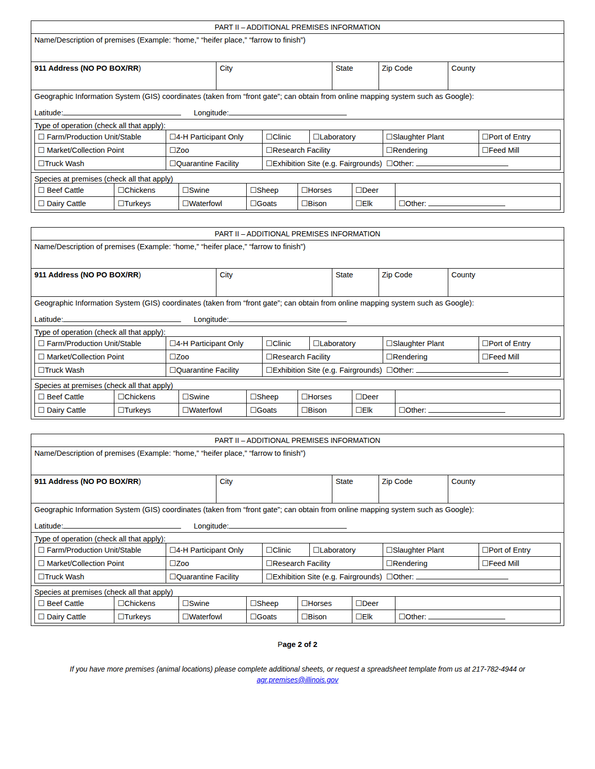| PART II – ADDITIONAL PREMISES INFORMATION |
| Name/Description of premises (Example: “home,” “heifer place,” “farrow to finish”) |
| 911 Address (NO PO BOX/RR ) | City | State | Zip Code | County |
| Geographic Information System (GIS) coordinates (taken from “front gate”; can obtain from online mapping system such as Google): Latitude: Longitude: |
| Type of operation (check all that apply): / ☐ Farm/Production Unit/Stable / ☐ 4-H Participant Only / ☐ Clinic / ☐ Laboratory / ☐ Slaughter Plant / ☐ Port of Entry / / ☐ Market/Collection Point / ☐ Zoo / ☐ Research Facility / ☐ Rendering / ☐ Feed Mill / / ☐ Truck Wash / ☐ Quarantine Facility / ☐ Exhibition Site (e.g. Fairgrounds) ☐ Other: / |
| Species at premises (check all that apply) / ☐ Beef Cattle / ☐ Chickens / ☐ Swine / ☐ Sheep / ☐ Horses / ☐ Deer / / / ☐ Dairy Cattle / ☐ Turkeys / ☐ Waterfowl / ☐ Goats / ☐ Bison / ☐ Elk / ☐ Other: / |
| PART II – ADDITIONAL PREMISES INFORMATION |
| Name/Description of premises (Example: “home,” “heifer place,” “farrow to finish”) |
| 911 Address (NO PO BOX/RR ) | City | State | Zip Code | County |
| Geographic Information System (GIS) coordinates (taken from “front gate”; can obtain from online mapping system such as Google): Latitude: Longitude: |
| Type of operation (check all that apply): / ☐ Farm/Production Unit/Stable / ☐ 4-H Participant Only / ☐ Clinic / ☐ Laboratory / ☐ Slaughter Plant / ☐ Port of Entry / / ☐ Market/Collection Point / ☐ Zoo / ☐ Research Facility / ☐ Rendering / ☐ Feed Mill / / ☐ Truck Wash / ☐ Quarantine Facility / ☐ Exhibition Site (e.g. Fairgrounds) ☐ Other: / |
| Species at premises (check all that apply) / ☐ Beef Cattle / ☐ Chickens / ☐ Swine / ☐ Sheep / ☐ Horses / ☐ Deer / / / ☐ Dairy Cattle / ☐ Turkeys / ☐ Waterfowl / ☐ Goats / ☐ Bison / ☐ Elk / ☐ Other: / |
| PART II – ADDITIONAL PREMISES INFORMATION |
| Name/Description of premises (Example: “home,” “heifer place,” “farrow to finish”) |
| 911 Address (NO PO BOX/RR ) | City | State | Zip Code | County |
| Geographic Information System (GIS) coordinates (taken from “front gate”; can obtain from online mapping system such as Google): Latitude: Longitude: |
| Type of operation (check all that apply): / ☐ Farm/Production Unit/Stable / ☐ 4-H Participant Only / ☐ Clinic / ☐ Laboratory / ☐ Slaughter Plant / ☐ Port of Entry / / ☐ Market/Collection Point / ☐ Zoo / ☐ Research Facility / ☐ Rendering / ☐ Feed Mill / / ☐ Truck Wash / ☐ Quarantine Facility / ☐ Exhibition Site (e.g. Fairgrounds) ☐ Other: / |
| Species at premises (check all that apply) / ☐ Beef Cattle / ☐ Chickens / ☐ Swine / ☐ Sheep / ☐ Horses / ☐ Deer / / / ☐ Dairy Cattle / ☐ Turkeys / ☐ Waterfowl / ☐ Goats / ☐ Bison / ☐ Elk / ☐ Other: / |
Page 2 of 2
If you have more premises (animal locations) please complete additional sheets, or request a spreadsheet template from us at 217-782-4944 or
agr.premises@illinois.gov